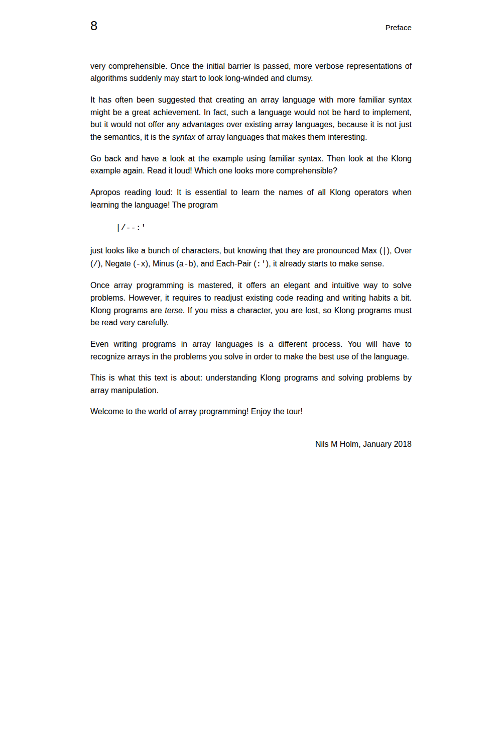8 Preface
very comprehensible. Once the initial barrier is passed, more verbose representations of algorithms suddenly may start to look long-winded and clumsy.
It has often been suggested that creating an array language with more familiar syntax might be a great achievement. In fact, such a language would not be hard to implement, but it would not offer any advantages over existing array languages, because it is not just the semantics, it is the syntax of array languages that makes them interesting.
Go back and have a look at the example using familiar syntax. Then look at the Klong example again. Read it loud! Which one looks more comprehensible?
Apropos reading loud: It is essential to learn the names of all Klong operators when learning the language! The program
|/--:'
just looks like a bunch of characters, but knowing that they are pronounced Max (|), Over (/), Negate (-x), Minus (a-b), and Each-Pair (:'), it already starts to make sense.
Once array programming is mastered, it offers an elegant and intuitive way to solve problems. However, it requires to readjust existing code reading and writing habits a bit. Klong programs are terse. If you miss a character, you are lost, so Klong programs must be read very carefully.
Even writing programs in array languages is a different process. You will have to recognize arrays in the problems you solve in order to make the best use of the language.
This is what this text is about: understanding Klong programs and solving problems by array manipulation.
Welcome to the world of array programming! Enjoy the tour!
Nils M Holm, January 2018